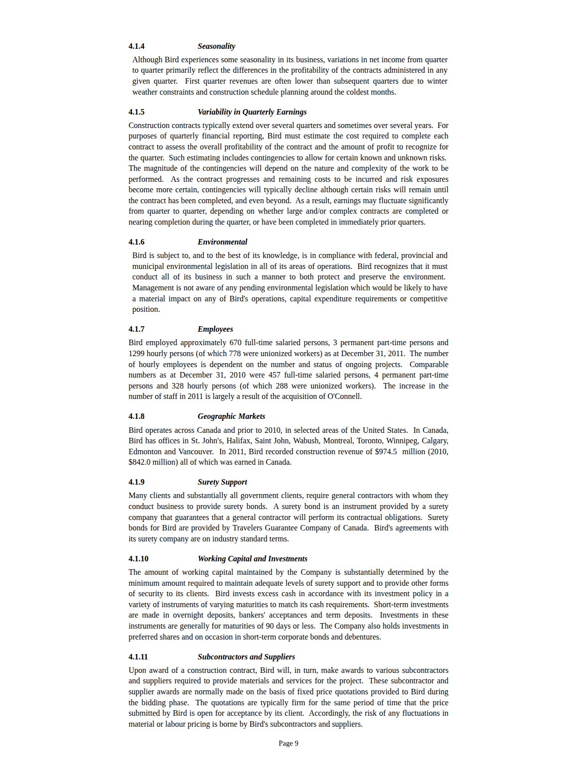4.1.4 Seasonality
Although Bird experiences some seasonality in its business, variations in net income from quarter to quarter primarily reflect the differences in the profitability of the contracts administered in any given quarter. First quarter revenues are often lower than subsequent quarters due to winter weather constraints and construction schedule planning around the coldest months.
4.1.5 Variability in Quarterly Earnings
Construction contracts typically extend over several quarters and sometimes over several years. For purposes of quarterly financial reporting, Bird must estimate the cost required to complete each contract to assess the overall profitability of the contract and the amount of profit to recognize for the quarter. Such estimating includes contingencies to allow for certain known and unknown risks. The magnitude of the contingencies will depend on the nature and complexity of the work to be performed. As the contract progresses and remaining costs to be incurred and risk exposures become more certain, contingencies will typically decline although certain risks will remain until the contract has been completed, and even beyond. As a result, earnings may fluctuate significantly from quarter to quarter, depending on whether large and/or complex contracts are completed or nearing completion during the quarter, or have been completed in immediately prior quarters.
4.1.6 Environmental
Bird is subject to, and to the best of its knowledge, is in compliance with federal, provincial and municipal environmental legislation in all of its areas of operations. Bird recognizes that it must conduct all of its business in such a manner to both protect and preserve the environment. Management is not aware of any pending environmental legislation which would be likely to have a material impact on any of Bird's operations, capital expenditure requirements or competitive position.
4.1.7 Employees
Bird employed approximately 670 full-time salaried persons, 3 permanent part-time persons and 1299 hourly persons (of which 778 were unionized workers) as at December 31, 2011. The number of hourly employees is dependent on the number and status of ongoing projects. Comparable numbers as at December 31, 2010 were 457 full-time salaried persons, 4 permanent part-time persons and 328 hourly persons (of which 288 were unionized workers). The increase in the number of staff in 2011 is largely a result of the acquisition of O'Connell.
4.1.8 Geographic Markets
Bird operates across Canada and prior to 2010, in selected areas of the United States. In Canada, Bird has offices in St. John's, Halifax, Saint John, Wabush, Montreal, Toronto, Winnipeg, Calgary, Edmonton and Vancouver. In 2011, Bird recorded construction revenue of $974.5 million (2010, $842.0 million) all of which was earned in Canada.
4.1.9 Surety Support
Many clients and substantially all government clients, require general contractors with whom they conduct business to provide surety bonds. A surety bond is an instrument provided by a surety company that guarantees that a general contractor will perform its contractual obligations. Surety bonds for Bird are provided by Travelers Guarantee Company of Canada. Bird's agreements with its surety company are on industry standard terms.
4.1.10 Working Capital and Investments
The amount of working capital maintained by the Company is substantially determined by the minimum amount required to maintain adequate levels of surety support and to provide other forms of security to its clients. Bird invests excess cash in accordance with its investment policy in a variety of instruments of varying maturities to match its cash requirements. Short-term investments are made in overnight deposits, bankers' acceptances and term deposits. Investments in these instruments are generally for maturities of 90 days or less. The Company also holds investments in preferred shares and on occasion in short-term corporate bonds and debentures.
4.1.11 Subcontractors and Suppliers
Upon award of a construction contract, Bird will, in turn, make awards to various subcontractors and suppliers required to provide materials and services for the project. These subcontractor and supplier awards are normally made on the basis of fixed price quotations provided to Bird during the bidding phase. The quotations are typically firm for the same period of time that the price submitted by Bird is open for acceptance by its client. Accordingly, the risk of any fluctuations in material or labour pricing is borne by Bird's subcontractors and suppliers.
Page 9